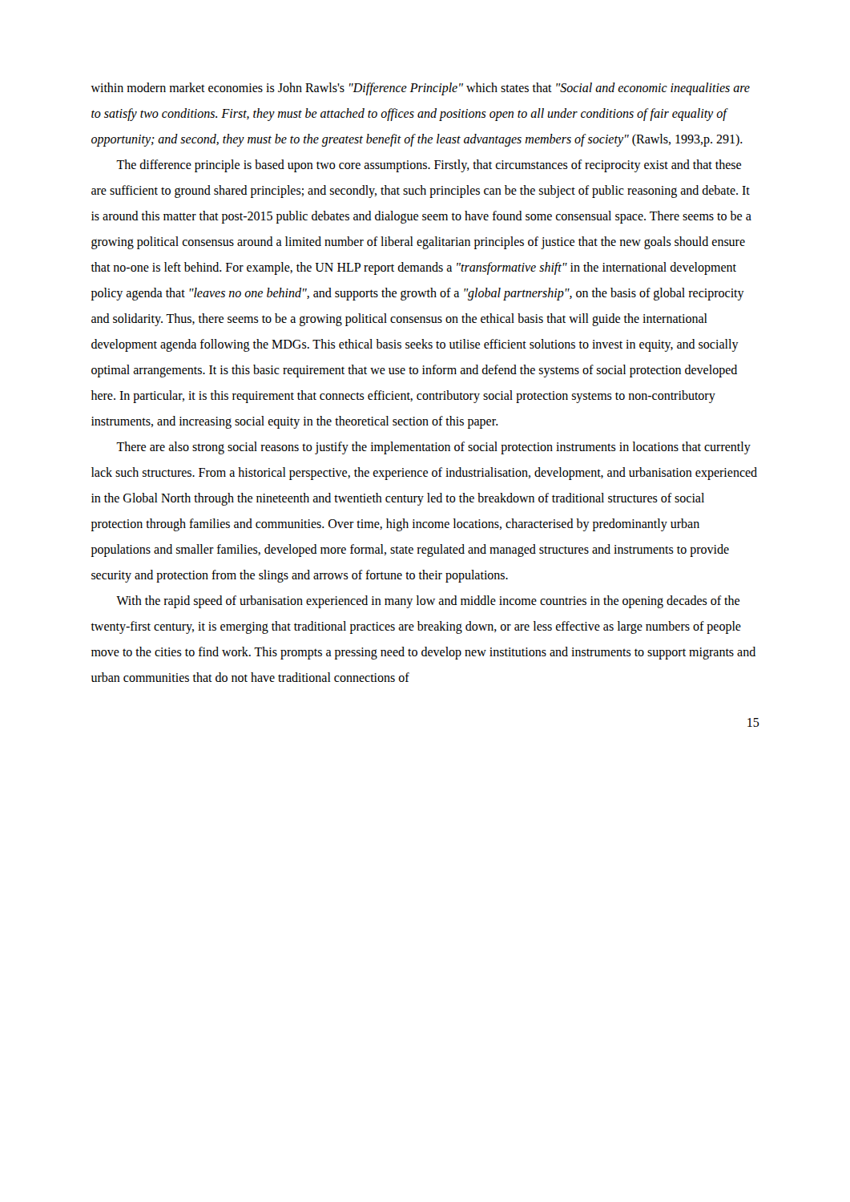within modern market economies is John Rawls's "Difference Principle" which states that "Social and economic inequalities are to satisfy two conditions. First, they must be attached to offices and positions open to all under conditions of fair equality of opportunity; and second, they must be to the greatest benefit of the least advantages members of society" (Rawls, 1993,p. 291).
The difference principle is based upon two core assumptions. Firstly, that circumstances of reciprocity exist and that these are sufficient to ground shared principles; and secondly, that such principles can be the subject of public reasoning and debate. It is around this matter that post-2015 public debates and dialogue seem to have found some consensual space. There seems to be a growing political consensus around a limited number of liberal egalitarian principles of justice that the new goals should ensure that no-one is left behind. For example, the UN HLP report demands a "transformative shift" in the international development policy agenda that "leaves no one behind", and supports the growth of a "global partnership", on the basis of global reciprocity and solidarity. Thus, there seems to be a growing political consensus on the ethical basis that will guide the international development agenda following the MDGs. This ethical basis seeks to utilise efficient solutions to invest in equity, and socially optimal arrangements. It is this basic requirement that we use to inform and defend the systems of social protection developed here. In particular, it is this requirement that connects efficient, contributory social protection systems to non-contributory instruments, and increasing social equity in the theoretical section of this paper.
There are also strong social reasons to justify the implementation of social protection instruments in locations that currently lack such structures. From a historical perspective, the experience of industrialisation, development, and urbanisation experienced in the Global North through the nineteenth and twentieth century led to the breakdown of traditional structures of social protection through families and communities. Over time, high income locations, characterised by predominantly urban populations and smaller families, developed more formal, state regulated and managed structures and instruments to provide security and protection from the slings and arrows of fortune to their populations.
With the rapid speed of urbanisation experienced in many low and middle income countries in the opening decades of the twenty-first century, it is emerging that traditional practices are breaking down, or are less effective as large numbers of people move to the cities to find work. This prompts a pressing need to develop new institutions and instruments to support migrants and urban communities that do not have traditional connections of
15